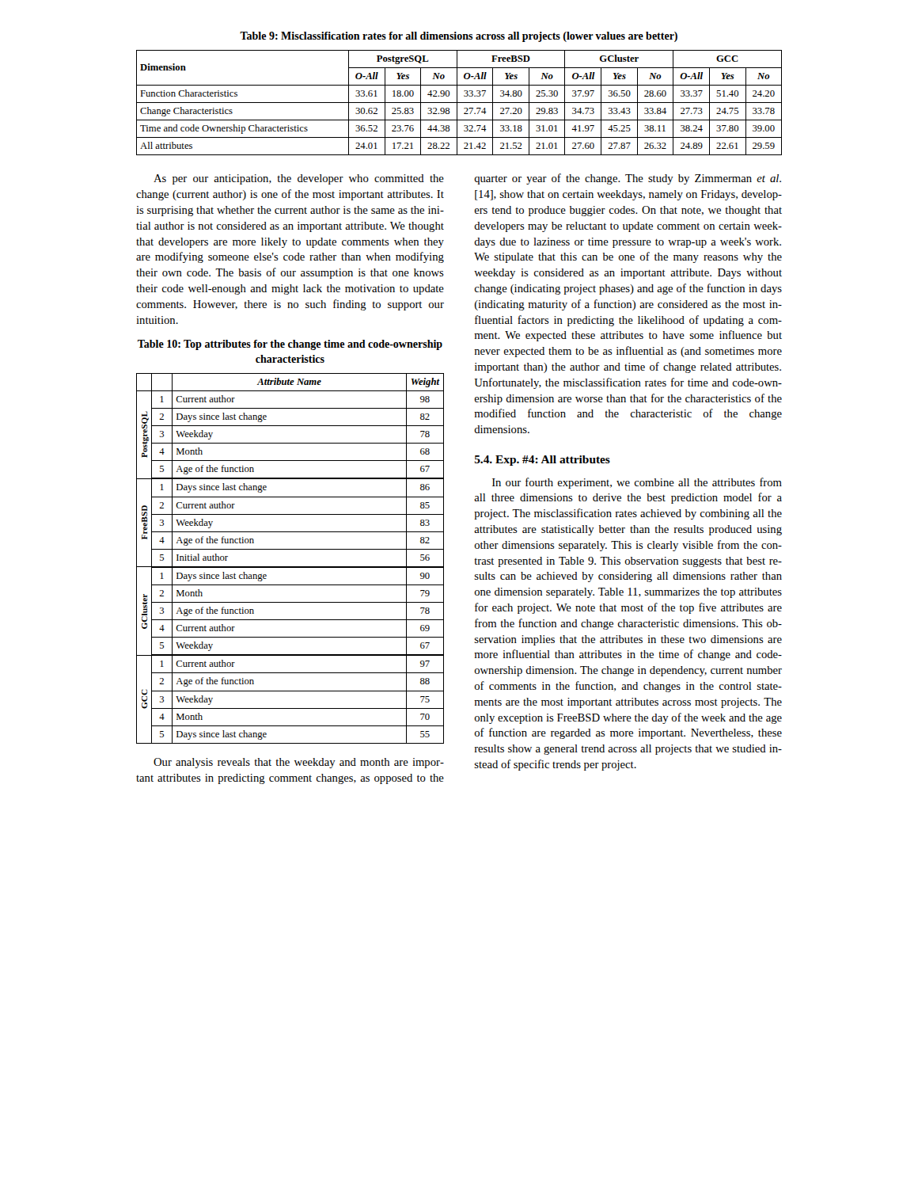Table 9: Misclassification rates for all dimensions across all projects (lower values are better)
| Dimension | PostgreSQL | FreeBSD | GCluster | GCC |
| --- | --- | --- | --- | --- |
| O-All | Yes | No | O-All | Yes | No | O-All | Yes | No | O-All | Yes | No |
| Function Characteristics | 33.61 | 18.00 | 42.90 | 33.37 | 34.80 | 25.30 | 37.97 | 36.50 | 28.60 | 33.37 | 51.40 | 24.20 |
| Change Characteristics | 30.62 | 25.83 | 32.98 | 27.74 | 27.20 | 29.83 | 34.73 | 33.43 | 33.84 | 27.73 | 24.75 | 33.78 |
| Time and code Ownership Characteristics | 36.52 | 23.76 | 44.38 | 32.74 | 33.18 | 31.01 | 41.97 | 45.25 | 38.11 | 38.24 | 37.80 | 39.00 |
| All attributes | 24.01 | 17.21 | 28.22 | 21.42 | 21.52 | 21.01 | 27.60 | 27.87 | 26.32 | 24.89 | 22.61 | 29.59 |
As per our anticipation, the developer who committed the change (current author) is one of the most important attributes. It is surprising that whether the current author is the same as the initial author is not considered as an important attribute. We thought that developers are more likely to update comments when they are modifying someone else's code rather than when modifying their own code. The basis of our assumption is that one knows their code well-enough and might lack the motivation to update comments. However, there is no such finding to support our intuition.
Table 10: Top attributes for the change time and code-ownership characteristics
| | | Attribute Name | Weight |
| --- | --- | --- | --- |
| PostgreSQL | 1 | Current author | 98 |
| 2 | Days since last change | 82 |
| 3 | Weekday | 78 |
| 4 | Month | 68 |
| 5 | Age of the function | 67 |
| FreeBSD | 1 | Days since last change | 86 |
| 2 | Current author | 85 |
| 3 | Weekday | 83 |
| 4 | Age of the function | 82 |
| 5 | Initial author | 56 |
| GCluster | 1 | Days since last change | 90 |
| 2 | Month | 79 |
| 3 | Age of the function | 78 |
| 4 | Current author | 69 |
| 5 | Weekday | 67 |
| GCC | 1 | Current author | 97 |
| 2 | Age of the function | 88 |
| 3 | Weekday | 75 |
| 4 | Month | 70 |
| 5 | Days since last change | 55 |
Our analysis reveals that the weekday and month are important attributes in predicting comment changes, as opposed to the quarter or year of the change. The study by Zimmerman et al. [14], show that on certain weekdays, namely on Fridays, developers tend to produce buggier codes. On that note, we thought that developers may be reluctant to update comment on certain weekdays due to laziness or time pressure to wrap-up a week's work. We stipulate that this can be one of the many reasons why the weekday is considered as an important attribute. Days without change (indicating project phases) and age of the function in days (indicating maturity of a function) are considered as the most influential factors in predicting the likelihood of updating a comment. We expected these attributes to have some influence but never expected them to be as influential as (and sometimes more important than) the author and time of change related attributes. Unfortunately, the misclassification rates for time and code-ownership dimension are worse than that for the characteristics of the modified function and the characteristic of the change dimensions.
5.4. Exp. #4: All attributes
In our fourth experiment, we combine all the attributes from all three dimensions to derive the best prediction model for a project. The misclassification rates achieved by combining all the attributes are statistically better than the results produced using other dimensions separately. This is clearly visible from the contrast presented in Table 9. This observation suggests that best results can be achieved by considering all dimensions rather than one dimension separately. Table 11, summarizes the top attributes for each project. We note that most of the top five attributes are from the function and change characteristic dimensions. This observation implies that the attributes in these two dimensions are more influential than attributes in the time of change and code-ownership dimension. The change in dependency, current number of comments in the function, and changes in the control statements are the most important attributes across most projects. The only exception is FreeBSD where the day of the week and the age of function are regarded as more important. Nevertheless, these results show a general trend across all projects that we studied instead of specific trends per project.